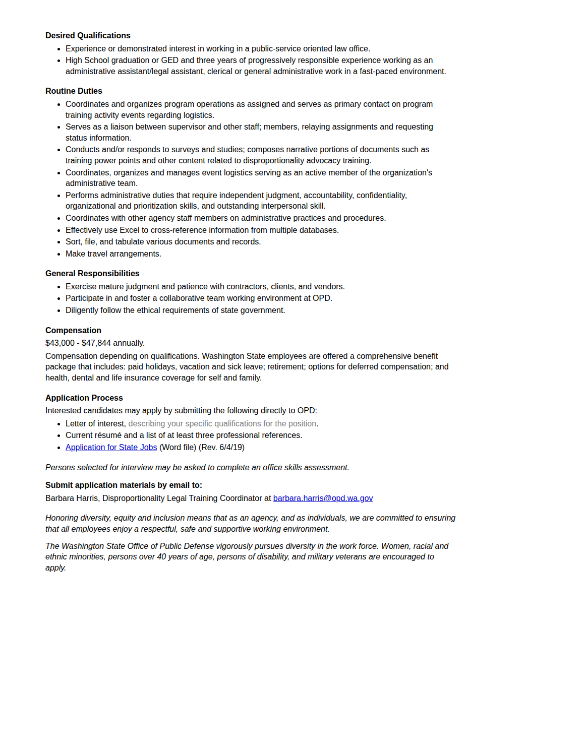Desired Qualifications
Experience or demonstrated interest in working in a public-service oriented law office.
High School graduation or GED and three years of progressively responsible experience working as an administrative assistant/legal assistant, clerical or general administrative work in a fast-paced environment.
Routine Duties
Coordinates and organizes program operations as assigned and serves as primary contact on program training activity events regarding logistics.
Serves as a liaison between supervisor and other staff; members, relaying assignments and requesting status information.
Conducts and/or responds to surveys and studies; composes narrative portions of documents such as training power points and other content related to disproportionality advocacy training.
Coordinates, organizes and manages event logistics serving as an active member of the organization's administrative team.
Performs administrative duties that require independent judgment, accountability, confidentiality, organizational and prioritization skills, and outstanding interpersonal skill.
Coordinates with other agency staff members on administrative practices and procedures.
Effectively use Excel to cross-reference information from multiple databases.
Sort, file, and tabulate various documents and records.
Make travel arrangements.
General Responsibilities
Exercise mature judgment and patience with contractors, clients, and vendors.
Participate in and foster a collaborative team working environment at OPD.
Diligently follow the ethical requirements of state government.
Compensation
$43,000 - $47,844 annually.
Compensation depending on qualifications. Washington State employees are offered a comprehensive benefit package that includes: paid holidays, vacation and sick leave; retirement; options for deferred compensation; and health, dental and life insurance coverage for self and family.
Application Process
Interested candidates may apply by submitting the following directly to OPD:
Letter of interest, describing your specific qualifications for the position.
Current résumé and a list of at least three professional references.
Application for State Jobs (Word file) (Rev. 6/4/19)
Persons selected for interview may be asked to complete an office skills assessment.
Submit application materials by email to:
Barbara Harris, Disproportionality Legal Training Coordinator at barbara.harris@opd.wa.gov
Honoring diversity, equity and inclusion means that as an agency, and as individuals, we are committed to ensuring that all employees enjoy a respectful, safe and supportive working environment.
The Washington State Office of Public Defense vigorously pursues diversity in the work force. Women, racial and ethnic minorities, persons over 40 years of age, persons of disability, and military veterans are encouraged to apply.